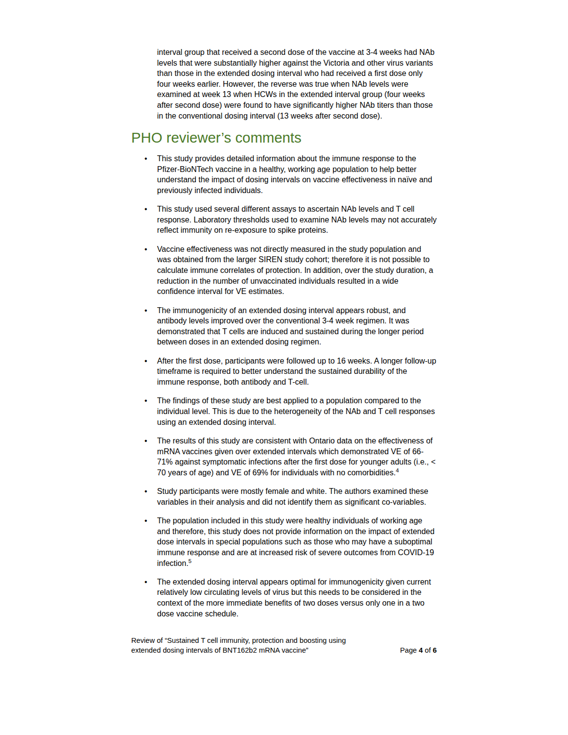interval group that received a second dose of the vaccine at 3-4 weeks had NAb levels that were substantially higher against the Victoria and other virus variants than those in the extended dosing interval who had received a first dose only four weeks earlier. However, the reverse was true when NAb levels were examined at week 13 when HCWs in the extended interval group (four weeks after second dose) were found to have significantly higher NAb titers than those in the conventional dosing interval (13 weeks after second dose).
PHO reviewer’s comments
This study provides detailed information about the immune response to the Pfizer-BioNTech vaccine in a healthy, working age population to help better understand the impact of dosing intervals on vaccine effectiveness in naïve and previously infected individuals.
This study used several different assays to ascertain NAb levels and T cell response. Laboratory thresholds used to examine NAb levels may not accurately reflect immunity on re-exposure to spike proteins.
Vaccine effectiveness was not directly measured in the study population and was obtained from the larger SIREN study cohort; therefore it is not possible to calculate immune correlates of protection. In addition, over the study duration, a reduction in the number of unvaccinated individuals resulted in a wide confidence interval for VE estimates.
The immunogenicity of an extended dosing interval appears robust, and antibody levels improved over the conventional 3-4 week regimen. It was demonstrated that T cells are induced and sustained during the longer period between doses in an extended dosing regimen.
After the first dose, participants were followed up to 16 weeks. A longer follow-up timeframe is required to better understand the sustained durability of the immune response, both antibody and T-cell.
The findings of these study are best applied to a population compared to the individual level. This is due to the heterogeneity of the NAb and T cell responses using an extended dosing interval.
The results of this study are consistent with Ontario data on the effectiveness of mRNA vaccines given over extended intervals which demonstrated VE of 66-71% against symptomatic infections after the first dose for younger adults (i.e., < 70 years of age) and VE of 69% for individuals with no comorbidities.4
Study participants were mostly female and white. The authors examined these variables in their analysis and did not identify them as significant co-variables.
The population included in this study were healthy individuals of working age and therefore, this study does not provide information on the impact of extended dose intervals in special populations such as those who may have a suboptimal immune response and are at increased risk of severe outcomes from COVID-19 infection.5
The extended dosing interval appears optimal for immunogenicity given current relatively low circulating levels of virus but this needs to be considered in the context of the more immediate benefits of two doses versus only one in a two dose vaccine schedule.
Review of “Sustained T cell immunity, protection and boosting using extended dosing intervals of BNT162b2 mRNA vaccine”
Page 4 of 6